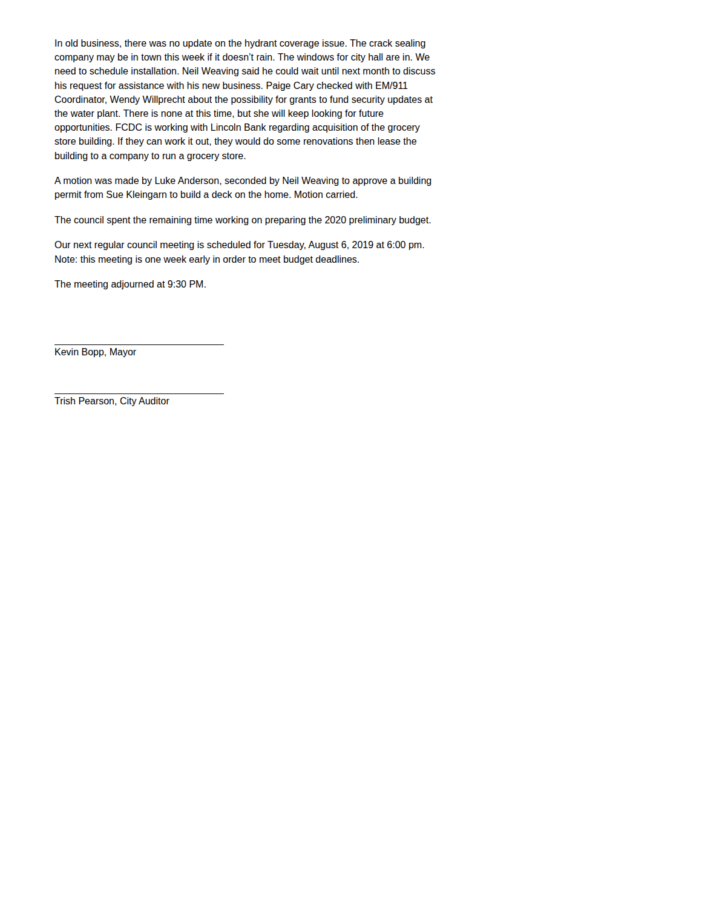In old business, there was no update on the hydrant coverage issue. The crack sealing company may be in town this week if it doesn’t rain. The windows for city hall are in. We need to schedule installation. Neil Weaving said he could wait until next month to discuss his request for assistance with his new business. Paige Cary checked with EM/911 Coordinator, Wendy Willprecht about the possibility for grants to fund security updates at the water plant. There is none at this time, but she will keep looking for future opportunities. FCDC is working with Lincoln Bank regarding acquisition of the grocery store building. If they can work it out, they would do some renovations then lease the building to a company to run a grocery store.
A motion was made by Luke Anderson, seconded by Neil Weaving to approve a building permit from Sue Kleingarn to build a deck on the home. Motion carried.
The council spent the remaining time working on preparing the 2020 preliminary budget.
Our next regular council meeting is scheduled for Tuesday, August 6, 2019 at 6:00 pm. Note: this meeting is one week early in order to meet budget deadlines.
The meeting adjourned at 9:30 PM.
Kevin Bopp, Mayor
Trish Pearson, City Auditor